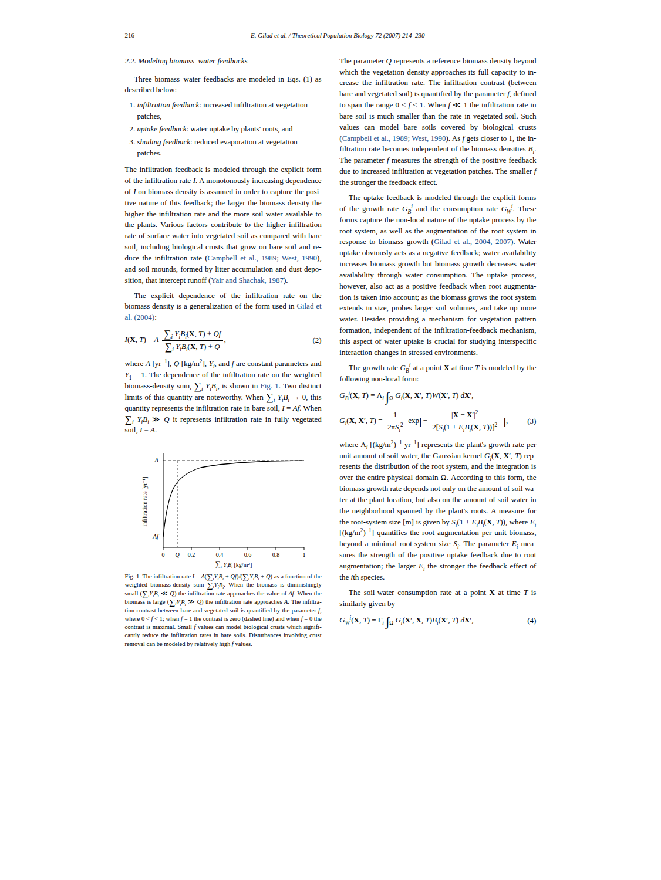216 E. Gilad et al. / Theoretical Population Biology 72 (2007) 214–230
2.2. Modeling biomass–water feedbacks
Three biomass–water feedbacks are modeled in Eqs. (1) as described below:
infiltration feedback: increased infiltration at vegetation patches,
uptake feedback: water uptake by plants' roots, and
shading feedback: reduced evaporation at vegetation patches.
The infiltration feedback is modeled through the explicit form of the infiltration rate I. A monotonously increasing dependence of I on biomass density is assumed in order to capture the positive nature of this feedback; the larger the biomass density the higher the infiltration rate and the more soil water available to the plants. Various factors contribute to the higher infiltration rate of surface water into vegetated soil as compared with bare soil, including biological crusts that grow on bare soil and reduce the infiltration rate (Campbell et al., 1989; West, 1990), and soil mounds, formed by litter accumulation and dust deposition, that intercept runoff (Yair and Shachak, 1987).
The explicit dependence of the infiltration rate on the biomass density is a generalization of the form used in Gilad et al. (2004):
I(X, T) = A ∑i YiBi(X, T) + Qf ∑i YiBi(X, T) + Q , (2)
where A [yr−1], Q [kg/m2], Yi, and f are constant parameters and Y1 = 1. The dependence of the infiltration rate on the weighted biomass-density sum, ∑i YiBi, is shown in Fig. 1. Two distinct limits of this quantity are noteworthy. When ∑i YiBi → 0, this quantity represents the infiltration rate in bare soil, I = Af. When ∑i YiBi ≫ Q it represents infiltration rate in fully vegetated soil, I = A.
A Af infiltration rate [yr−1] 0 Q 0.2 0.4 0.6 0.8 1 ∑i YiBi [kg/m2]
Fig. 1. The infiltration rate I = A(∑iYiBi + Qf)/(∑iYiBi + Q) as a function of the weighted biomass-density sum ∑iYiBi. When the biomass is diminishingly small (∑iYiBi ≪ Q) the infiltration rate approaches the value of Af. When the biomass is large (∑iYiBi ≫ Q) the infiltration rate approaches A. The infiltration contrast between bare and vegetated soil is quantified by the parameter f, where 0 < f < 1; when f = 1 the contrast is zero (dashed line) and when f = 0 the contrast is maximal. Small f values can model biological crusts which significantly reduce the infiltration rates in bare soils. Disturbances involving crust removal can be modeled by relatively high f values.
The parameter Q represents a reference biomass density beyond which the vegetation density approaches its full capacity to increase the infiltration rate. The infiltration contrast (between bare and vegetated soil) is quantified by the parameter f, defined to span the range 0 < f < 1. When f ≪ 1 the infiltration rate in bare soil is much smaller than the rate in vegetated soil. Such values can model bare soils covered by biological crusts (Campbell et al., 1989; West, 1990). As f gets closer to 1, the infiltration rate becomes independent of the biomass densities Bi. The parameter f measures the strength of the positive feedback due to increased infiltration at vegetation patches. The smaller f the stronger the feedback effect.
The uptake feedback is modeled through the explicit forms of the growth rate GBi and the consumption rate GWi. These forms capture the non-local nature of the uptake process by the root system, as well as the augmentation of the root system in response to biomass growth (Gilad et al., 2004, 2007). Water uptake obviously acts as a negative feedback; water availability increases biomass growth but biomass growth decreases water availability through water consumption. The uptake process, however, also act as a positive feedback when root augmentation is taken into account; as the biomass grows the root system extends in size, probes larger soil volumes, and take up more water. Besides providing a mechanism for vegetation pattern formation, independent of the infiltration-feedback mechanism, this aspect of water uptake is crucial for studying interspecific interaction changes in stressed environments.
The growth rate GBi at a point X at time T is modeled by the following non-local form:
GBi(X, T) = Λi ∫Ω Gi(X, X′, T)W(X′, T) dX′,
Gi(X, X′, T) = 1 2πSi2 exp[− |X − X′|2 2[Si(1 + EiBi(X, T))]2 ], (3)
where Λi [(kg/m2)−1 yr−1] represents the plant's growth rate per unit amount of soil water, the Gaussian kernel Gi(X, X′, T) represents the distribution of the root system, and the integration is over the entire physical domain Ω. According to this form, the biomass growth rate depends not only on the amount of soil water at the plant location, but also on the amount of soil water in the neighborhood spanned by the plant's roots. A measure for the root-system size [m] is given by Si(1 + EiBi(X, T)), where Ei [(kg/m2)−1] quantifies the root augmentation per unit biomass, beyond a minimal root-system size Si. The parameter Ei measures the strength of the positive uptake feedback due to root augmentation; the larger Ei the stronger the feedback effect of the ith species.
The soil-water consumption rate at a point X at time T is similarly given by
GWi(X, T) = Γi ∫Ω Gi(X′, X, T)Bi(X′, T) dX′, (4)